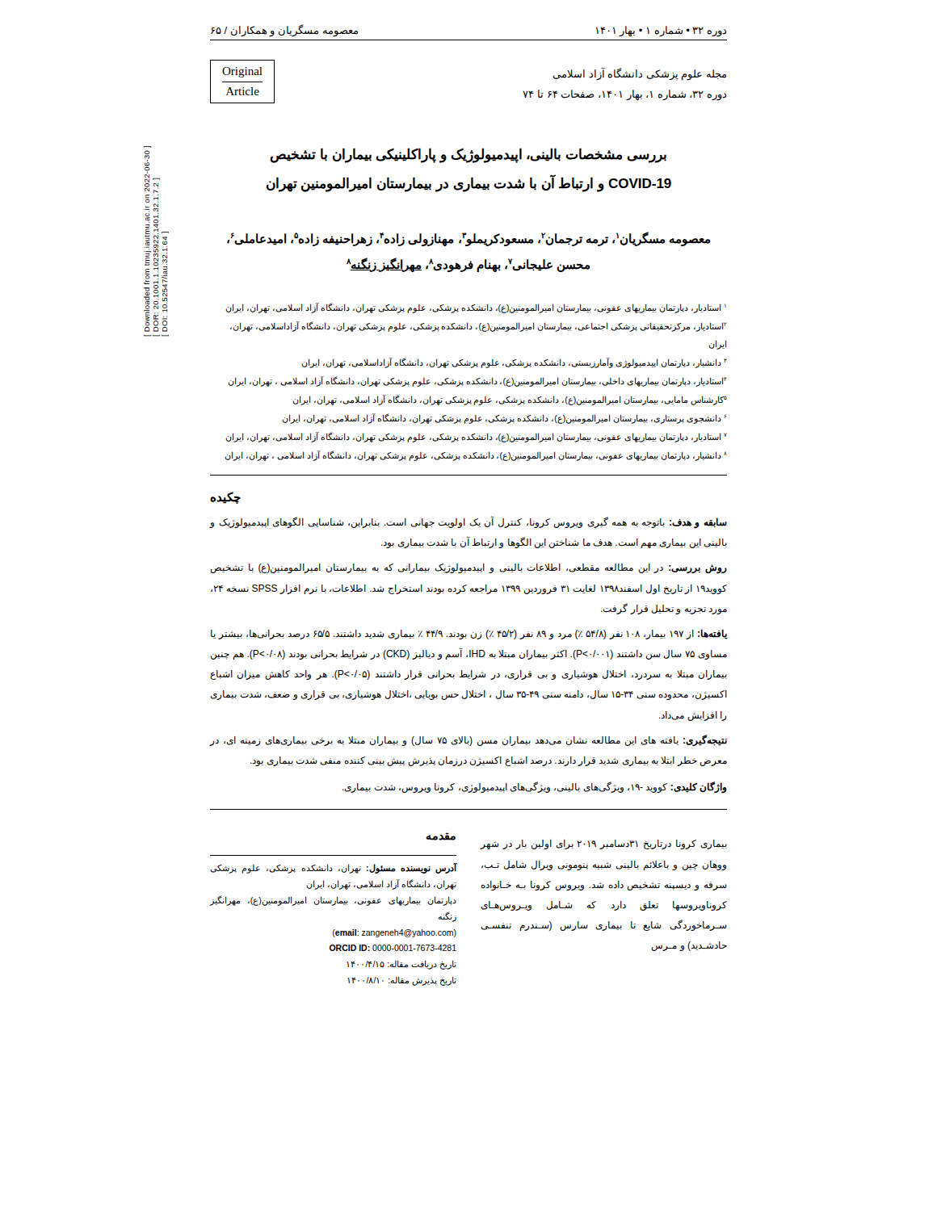[ Downloaded from tmuj.iautmu.ac.ir on 2022-06-30 ] [ DOR: 20.1001.1.10235922.1401.32.1.7.2 ] [ DOI: 10.52547/iau.32.1.64 ]
دوره ۳۲ • شماره ۱ • بهار ۱۴۰۱
معصومه مسگریان و همکاران / ۶۵
Original
Article
مجله علوم پزشکی دانشگاه آزاد اسلامی
دوره ۳۲، شماره ۱، بهار ۱۴۰۱، صفحات ۶۴ تا ۷۴
بررسی مشخصات بالینی، اپیدمیولوژیک و پاراکلینیکی بیماران با تشخیص
COVID-19 و ارتباط آن با شدت بیماری در بیمارستان امیرالمومنین تهران
معصومه مسگریان۱، ترمه ترجمان۲، مسعودکریملو۳، مهنازولی زاده۴، زهراحنیفه زاده۵، امیدعاملی۶،
محسن علیجانی۷، بهنام فرهودی۸، مهرانگیز زنگنه۸
۱ استادیار، دپارتمان بیماریهای عفونی، بیمارستان امیرالمومنین(ع)، دانشکده پزشکی، علوم پزشکی تهران، دانشگاه آزاد اسلامی، تهران، ایران
۲استادیار، مرکزتحقیقاتی پزشکی اجتماعی، بیمارستان امیرالمومنین(ع)، دانشکده پزشکی، علوم پزشکی تهران، دانشگاه آزاداسلامی، تهران، ایران
۳ دانشیار، دپارتمان اپیدمیولوژی وآمارزیستی، دانشکده پزشکی، علوم پزشکی تهران، دانشگاه آزاداسلامی، تهران، ایران
۴استادیار، دپارتمان بیماریهای داخلی، بیمارستان امیرالمومنین(ع)، دانشکده پزشکی، علوم پزشکی تهران، دانشگاه آزاد اسلامی ، تهران، ایران
۵کارشناس مامایی، بیمارستان امیرالمومنین(ع)، دانشکده پزشکی، علوم پزشکی تهران، دانشگاه آزاد اسلامی، تهران، ایران
۶ دانشجوی پرستاری، بیمارستان امیرالمومنین(ع)، دانشکده پزشکی، علوم پزشکی تهران، دانشگاه آزاد اسلامی، تهران، ایران
۷ استادیار، دپارتمان بیماریهای عفونی، بیمارستان امیرالمومنین(ع)، دانشکده پزشکی، علوم پزشکی تهران، دانشگاه آزاد اسلامی، تهران، ایران
۸ دانشیار، دپارتمان بیماریهای عفونی، بیمارستان امیرالمومنین(ع)، دانشکده پزشکی، علوم پزشکی تهران، دانشگاه آزاد اسلامی ، تهران، ایران
چکیده
سابقه و هدف: باتوجه به همه گیری ویروس کرونا، کنترل آن یک اولویت جهانی است. بنابراین، شناسایی الگوهای اپیدمیولوژیک و بالینی این بیماری مهم است. هدف ما شناختن این الگوها و ارتباط آن با شدت بیماری بود.
روش بررسی: در این مطالعه مقطعی، اطلاعات بالینی و اپیدمیولوژیک بیمارانی که به بیمارستان امیرالمومنین(ع) با تشخیص کووید۱۹ از تاریخ اول اسفند۱۳۹۸ لغایت ۳۱ فروردین ۱۳۹۹ مراجعه کرده بودند استخراج شد. اطلاعات، با نرم افزار SPSS نسخه ۲۴، مورد تجزیه و تحلیل قرار گرفت.
یافته‌ها: از ۱۹۷ بیمار، ۱۰۸ نفر (۵۴/۸ ٪) مرد و ۸۹ نفر (۴۵/۲ ٪) زن بودند. ۴۴/۹ ٪ بیماری شدید داشتند. ۶۵/۵ درصد بحرانی‌ها، بیشتر یا مساوی ۷۵ سال سن داشتند (۰/۰۰۱>P). اکثر بیماران مبتلا به IHD، آسم و دیالیز (CKD) در شرایط بحرانی بودند (۰/۰۸>P). هم چنین بیماران مبتلا به سردرد، اختلال هوشیاری و بی قراری، در شرایط بحرانی قرار داشتند (۰/۰۵>P). هر واحد کاهش میزان اشباع اکسیژن، محدوده سنی ۳۴-۱۵ سال، دامنه سنی ۴۹-۳۵ سال ، اختلال حس بویایی ،اختلال هوشیاری، بی قراری و ضعف، شدت بیماری را افزایش می‌داد.
نتیجه‌گیری: یافته های این مطالعه نشان می‌دهد بیماران مسن (بالای ۷۵ سال) و بیماران مبتلا به برخی بیماری‌های زمینه ای، در معرض خطر ابتلا به بیماری شدید قرار دارند. درصد اشباع اکسیژن درزمان پذیرش پیش بینی کننده منفی شدت بیماری بود.
واژگان کلیدی: کووید -۱۹، ویژگی‌های بالینی، ویژگی‌های اپیدمیولوژی، کرونا ویروس، شدت بیماری.
بیماری کرونا درتاریخ ۳۱دسامبر ۲۰۱۹ برای اولین بار در شهر ووهان چین و باعلائم بالینی شبیه پنومونی ویرال شامل تـب، سرفه و دیسپنه تشخیص داده شد. ویروس کرونا بـه خـانواده کروناویروسها تعلق دارد که شـامل ویـروس‌هـای سـرماخوردگی شایع تا بیماری سارس (سـندرم تنفسـی حادشـدید) و مـرس
مقدمه
آدرس نویسنده مسئول: تهران، دانشکده پزشکی، علوم پزشکی تهران، دانشگاه آزاد اسلامی، تهران، ایران
دپارتمان بیماریهای عفونی، بیمارستان امیرالمومنین(ع)، مهرانگیز زنگنه
(email: zangeneh4@yahoo.com)
ORCID ID: 0000-0001-7673-4281
تاریخ دریافت مقاله: ۱۴۰۰/۴/۱۵
تاریخ پذیرش مقاله: ۱۴۰۰/۸/۱۰